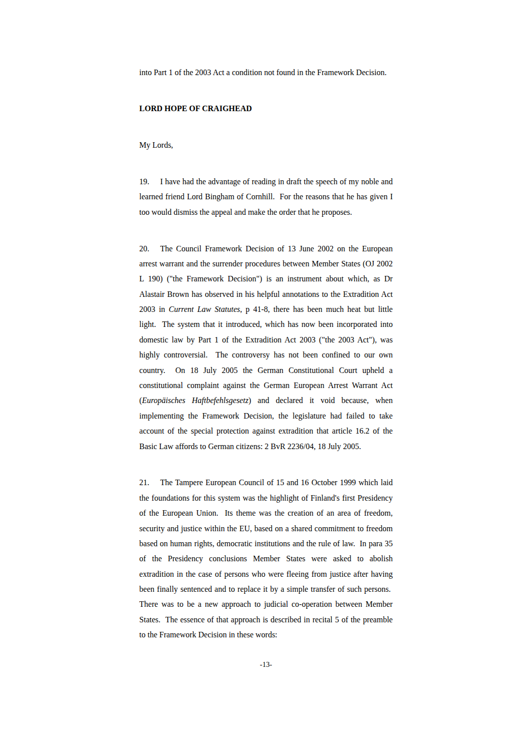into Part 1 of the 2003 Act a condition not found in the Framework Decision.
LORD HOPE OF CRAIGHEAD
My Lords,
19. I have had the advantage of reading in draft the speech of my noble and learned friend Lord Bingham of Cornhill. For the reasons that he has given I too would dismiss the appeal and make the order that he proposes.
20. The Council Framework Decision of 13 June 2002 on the European arrest warrant and the surrender procedures between Member States (OJ 2002 L 190) ("the Framework Decision") is an instrument about which, as Dr Alastair Brown has observed in his helpful annotations to the Extradition Act 2003 in Current Law Statutes, p 41-8, there has been much heat but little light. The system that it introduced, which has now been incorporated into domestic law by Part 1 of the Extradition Act 2003 ("the 2003 Act"), was highly controversial. The controversy has not been confined to our own country. On 18 July 2005 the German Constitutional Court upheld a constitutional complaint against the German European Arrest Warrant Act (Europäisches Haftbefehlsgesetz) and declared it void because, when implementing the Framework Decision, the legislature had failed to take account of the special protection against extradition that article 16.2 of the Basic Law affords to German citizens: 2 BvR 2236/04, 18 July 2005.
21. The Tampere European Council of 15 and 16 October 1999 which laid the foundations for this system was the highlight of Finland's first Presidency of the European Union. Its theme was the creation of an area of freedom, security and justice within the EU, based on a shared commitment to freedom based on human rights, democratic institutions and the rule of law. In para 35 of the Presidency conclusions Member States were asked to abolish extradition in the case of persons who were fleeing from justice after having been finally sentenced and to replace it by a simple transfer of such persons. There was to be a new approach to judicial co-operation between Member States. The essence of that approach is described in recital 5 of the preamble to the Framework Decision in these words:
-13-